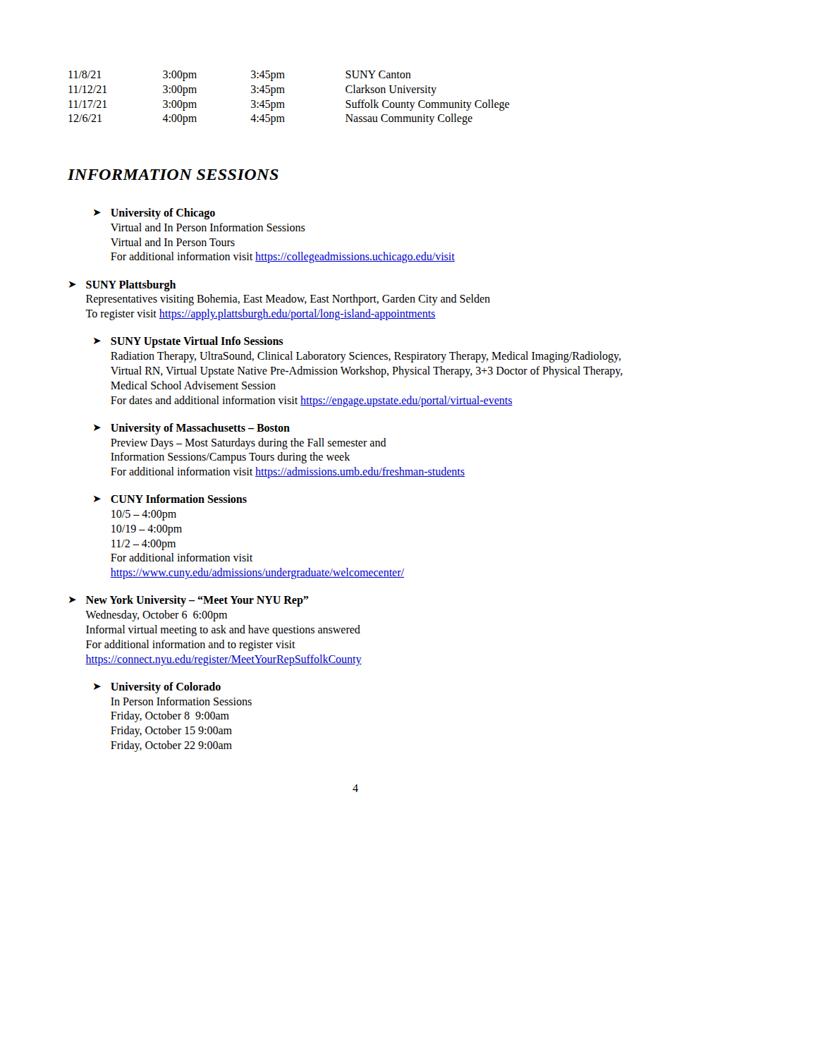| 11/8/21 | 3:00pm | 3:45pm | SUNY Canton |
| 11/12/21 | 3:00pm | 3:45pm | Clarkson University |
| 11/17/21 | 3:00pm | 3:45pm | Suffolk County Community College |
| 12/6/21 | 4:00pm | 4:45pm | Nassau Community College |
INFORMATION SESSIONS
University of Chicago Virtual and In Person Information Sessions Virtual and In Person Tours For additional information visit https://collegeadmissions.uchicago.edu/visit
SUNY Plattsburgh Representatives visiting Bohemia, East Meadow, East Northport, Garden City and Selden To register visit https://apply.plattsburgh.edu/portal/long-island-appointments
SUNY Upstate Virtual Info Sessions Radiation Therapy, UltraSound, Clinical Laboratory Sciences, Respiratory Therapy, Medical Imaging/Radiology, Virtual RN, Virtual Upstate Native Pre-Admission Workshop, Physical Therapy, 3+3 Doctor of Physical Therapy, Medical School Advisement Session For dates and additional information visit https://engage.upstate.edu/portal/virtual-events
University of Massachusetts – Boston Preview Days – Most Saturdays during the Fall semester and Information Sessions/Campus Tours during the week For additional information visit https://admissions.umb.edu/freshman-students
CUNY Information Sessions 10/5 – 4:00pm 10/19 – 4:00pm 11/2 – 4:00pm For additional information visit https://www.cuny.edu/admissions/undergraduate/welcomecenter/
New York University – “Meet Your NYU Rep” Wednesday, October 6 6:00pm Informal virtual meeting to ask and have questions answered For additional information and to register visit https://connect.nyu.edu/register/MeetYourRepSuffolkCounty
University of Colorado In Person Information Sessions Friday, October 8 9:00am Friday, October 15 9:00am Friday, October 22 9:00am
4